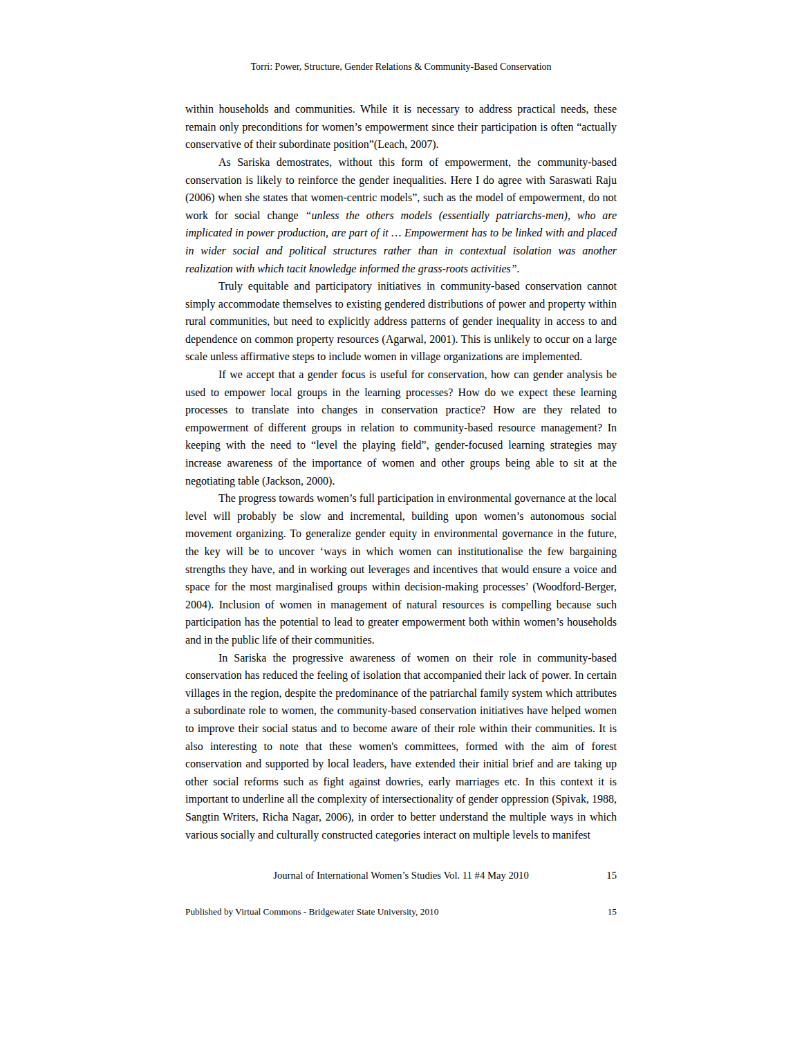Torri: Power, Structure, Gender Relations & Community-Based Conservation
within households and communities. While it is necessary to address practical needs, these remain only preconditions for women’s empowerment since their participation is often “actually conservative of their subordinate position”(Leach, 2007).
As Sariska demostrates, without this form of empowerment, the community-based conservation is likely to reinforce the gender inequalities. Here I do agree with Saraswati Raju (2006) when she states that women-centric models”, such as the model of empowerment, do not work for social change “unless the others models (essentially patriarchs-men), who are implicated in power production, are part of it … Empowerment has to be linked with and placed in wider social and political structures rather than in contextual isolation was another realization with which tacit knowledge informed the grass-roots activities”.
Truly equitable and participatory initiatives in community-based conservation cannot simply accommodate themselves to existing gendered distributions of power and property within rural communities, but need to explicitly address patterns of gender inequality in access to and dependence on common property resources (Agarwal, 2001). This is unlikely to occur on a large scale unless affirmative steps to include women in village organizations are implemented.
If we accept that a gender focus is useful for conservation, how can gender analysis be used to empower local groups in the learning processes? How do we expect these learning processes to translate into changes in conservation practice? How are they related to empowerment of different groups in relation to community-based resource management? In keeping with the need to “level the playing field”, gender-focused learning strategies may increase awareness of the importance of women and other groups being able to sit at the negotiating table (Jackson, 2000).
The progress towards women’s full participation in environmental governance at the local level will probably be slow and incremental, building upon women’s autonomous social movement organizing. To generalize gender equity in environmental governance in the future, the key will be to uncover ‘ways in which women can institutionalise the few bargaining strengths they have, and in working out leverages and incentives that would ensure a voice and space for the most marginalised groups within decision-making processes’ (Woodford-Berger, 2004). Inclusion of women in management of natural resources is compelling because such participation has the potential to lead to greater empowerment both within women’s households and in the public life of their communities.
In Sariska the progressive awareness of women on their role in community-based conservation has reduced the feeling of isolation that accompanied their lack of power. In certain villages in the region, despite the predominance of the patriarchal family system which attributes a subordinate role to women, the community-based conservation initiatives have helped women to improve their social status and to become aware of their role within their communities. It is also interesting to note that these women's committees, formed with the aim of forest conservation and supported by local leaders, have extended their initial brief and are taking up other social reforms such as fight against dowries, early marriages etc. In this context it is important to underline all the complexity of intersectionality of gender oppression (Spivak, 1988, Sangtin Writers, Richa Nagar, 2006), in order to better understand the multiple ways in which various socially and culturally constructed categories interact on multiple levels to manifest
Journal of International Women’s Studies Vol. 11 #4 May 2010 15
Published by Virtual Commons - Bridgewater State University, 2010 15